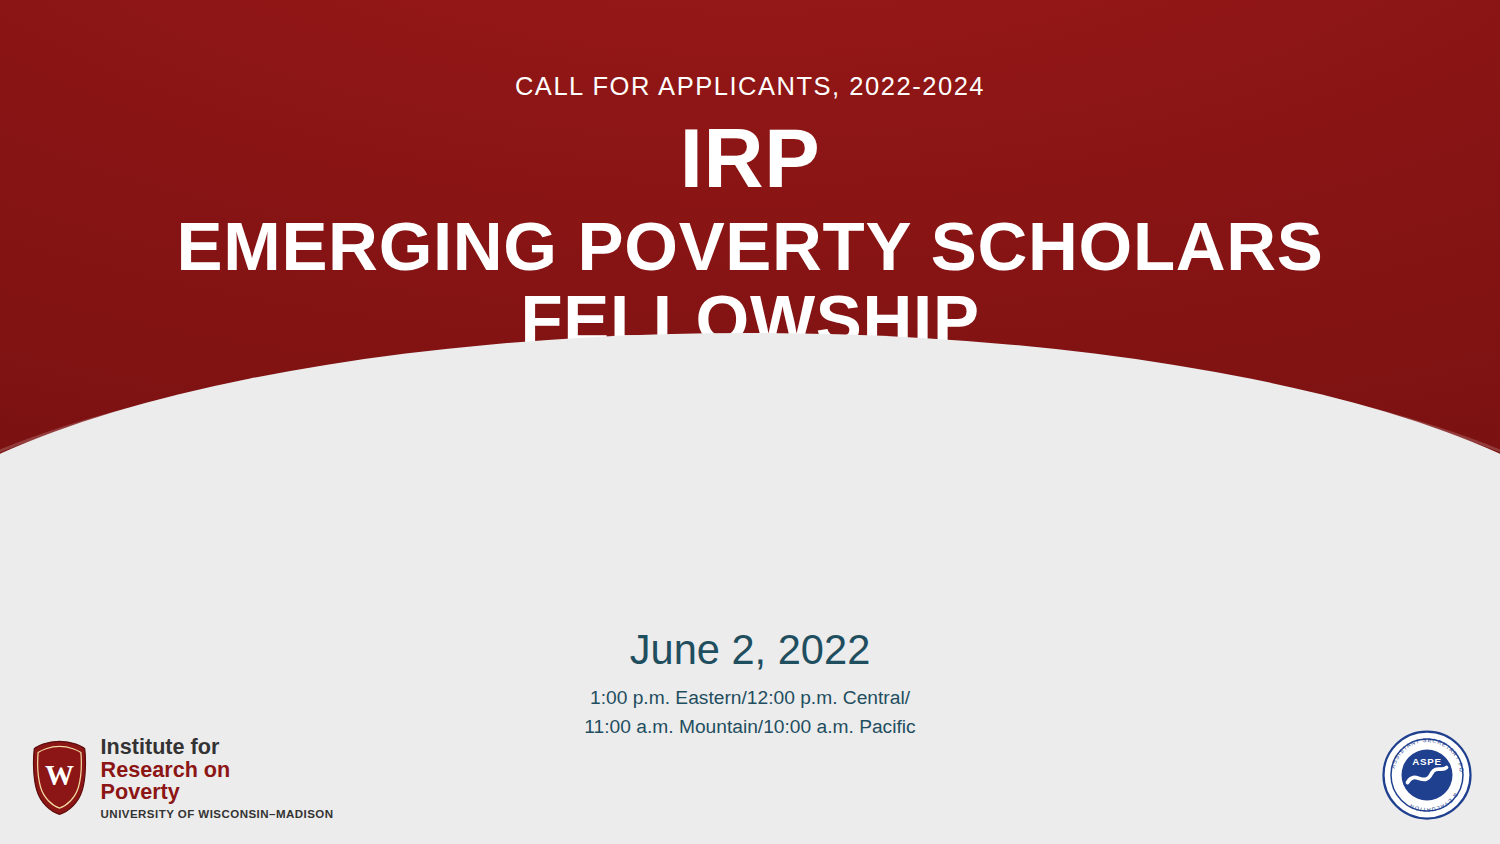Call for Applicants, 2022-2024
IRP Emerging Poverty Scholars Fellowship
June 2, 2022
1:00 p.m. Eastern/12:00 p.m. Central/
11:00 a.m. Mountain/10:00 a.m. Pacific
W
Institute for Research on Poverty University of Wisconsin–Madison
ASPE ASSISTANT SECRETARY FOR PLANNING & EVALUATION